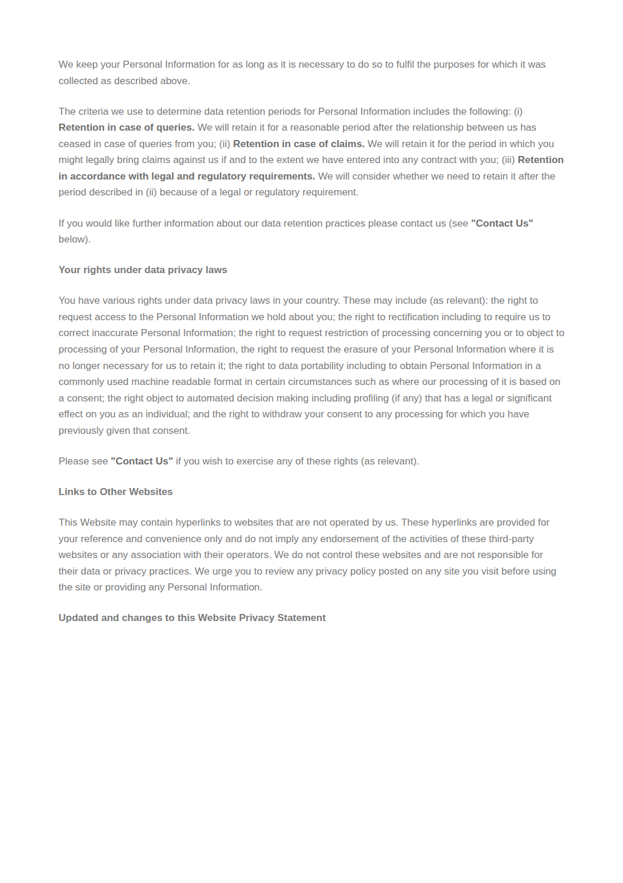We keep your Personal Information for as long as it is necessary to do so to fulfil the purposes for which it was collected as described above.
The criteria we use to determine data retention periods for Personal Information includes the following: (i) Retention in case of queries. We will retain it for a reasonable period after the relationship between us has ceased in case of queries from you; (ii) Retention in case of claims. We will retain it for the period in which you might legally bring claims against us if and to the extent we have entered into any contract with you; (iii) Retention in accordance with legal and regulatory requirements. We will consider whether we need to retain it after the period described in (ii) because of a legal or regulatory requirement.
If you would like further information about our data retention practices please contact us (see "Contact Us" below).
Your rights under data privacy laws
You have various rights under data privacy laws in your country. These may include (as relevant): the right to request access to the Personal Information we hold about you; the right to rectification including to require us to correct inaccurate Personal Information; the right to request restriction of processing concerning you or to object to processing of your Personal Information, the right to request the erasure of your Personal Information where it is no longer necessary for us to retain it; the right to data portability including to obtain Personal Information in a commonly used machine readable format in certain circumstances such as where our processing of it is based on a consent; the right object to automated decision making including profiling (if any) that has a legal or significant effect on you as an individual; and the right to withdraw your consent to any processing for which you have previously given that consent.
Please see "Contact Us" if you wish to exercise any of these rights (as relevant).
Links to Other Websites
This Website may contain hyperlinks to websites that are not operated by us. These hyperlinks are provided for your reference and convenience only and do not imply any endorsement of the activities of these third-party websites or any association with their operators. We do not control these websites and are not responsible for their data or privacy practices. We urge you to review any privacy policy posted on any site you visit before using the site or providing any Personal Information.
Updated and changes to this Website Privacy Statement